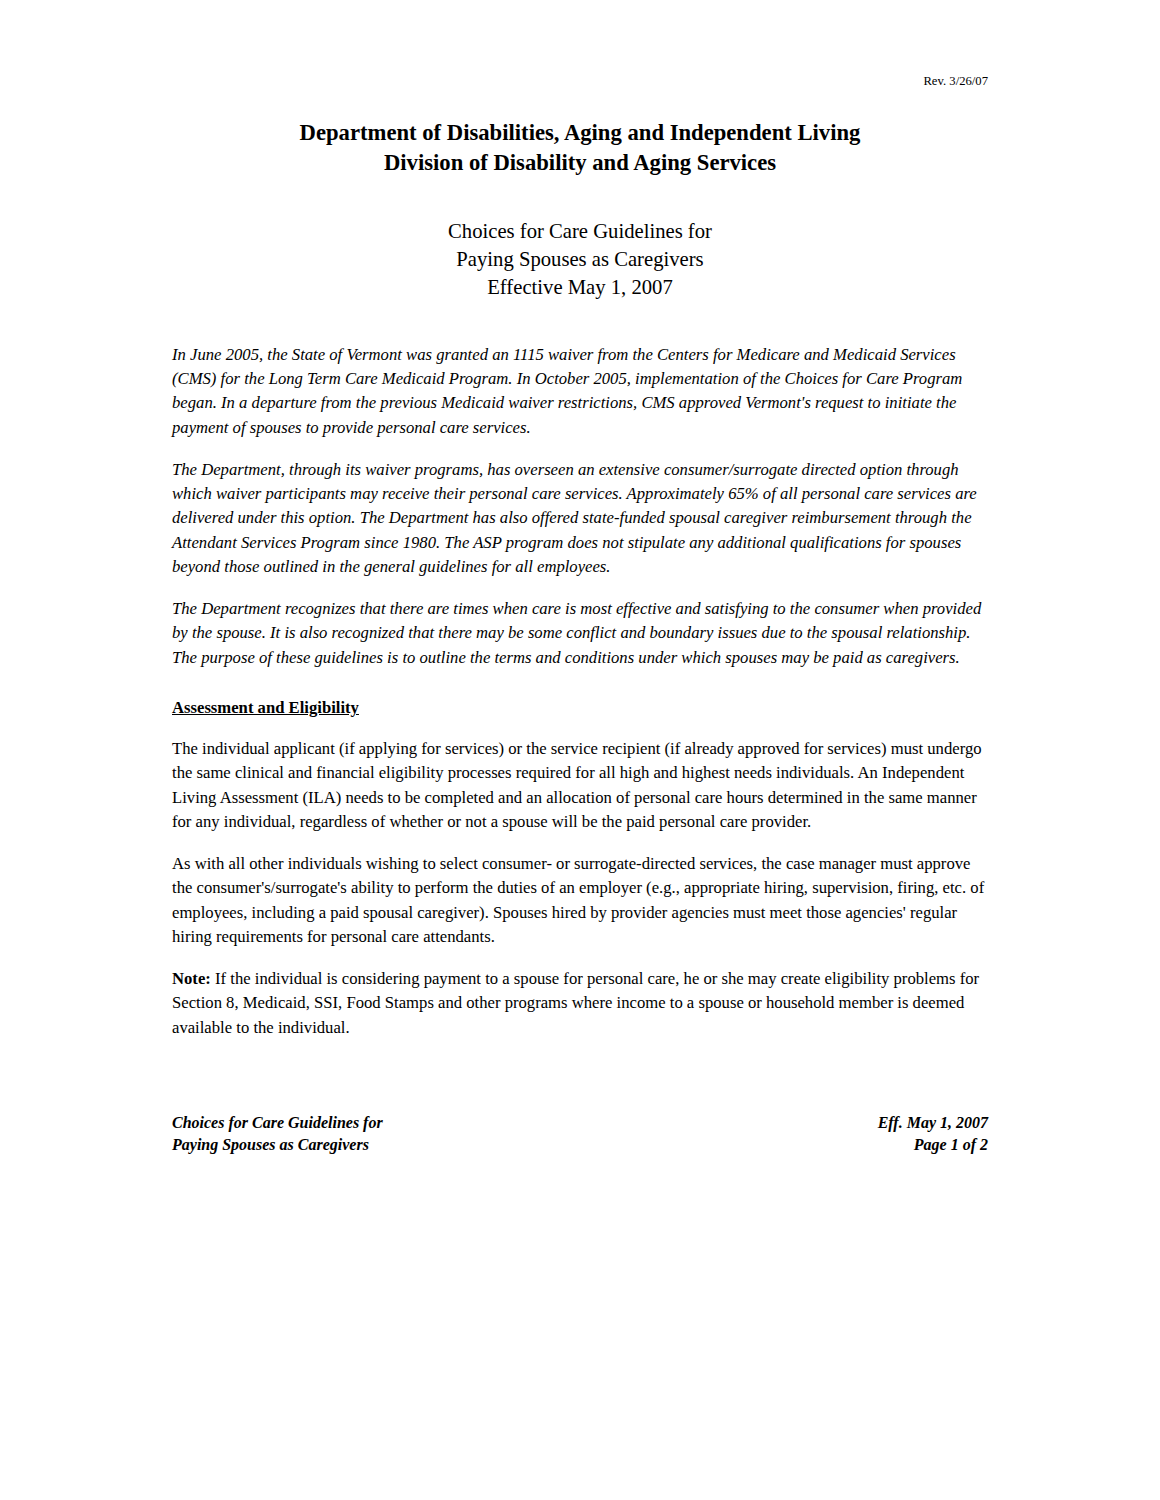Rev. 3/26/07
Department of Disabilities, Aging and Independent Living
Division of Disability and Aging Services
Choices for Care Guidelines for
Paying Spouses as Caregivers
Effective May 1, 2007
In June 2005, the State of Vermont was granted an 1115 waiver from the Centers for Medicare and Medicaid Services (CMS) for the Long Term Care Medicaid Program. In October 2005, implementation of the Choices for Care Program began. In a departure from the previous Medicaid waiver restrictions, CMS approved Vermont's request to initiate the payment of spouses to provide personal care services.
The Department, through its waiver programs, has overseen an extensive consumer/surrogate directed option through which waiver participants may receive their personal care services. Approximately 65% of all personal care services are delivered under this option. The Department has also offered state-funded spousal caregiver reimbursement through the Attendant Services Program since 1980. The ASP program does not stipulate any additional qualifications for spouses beyond those outlined in the general guidelines for all employees.
The Department recognizes that there are times when care is most effective and satisfying to the consumer when provided by the spouse. It is also recognized that there may be some conflict and boundary issues due to the spousal relationship. The purpose of these guidelines is to outline the terms and conditions under which spouses may be paid as caregivers.
Assessment and Eligibility
The individual applicant (if applying for services) or the service recipient (if already approved for services) must undergo the same clinical and financial eligibility processes required for all high and highest needs individuals. An Independent Living Assessment (ILA) needs to be completed and an allocation of personal care hours determined in the same manner for any individual, regardless of whether or not a spouse will be the paid personal care provider.
As with all other individuals wishing to select consumer- or surrogate-directed services, the case manager must approve the consumer's/surrogate's ability to perform the duties of an employer (e.g., appropriate hiring, supervision, firing, etc. of employees, including a paid spousal caregiver). Spouses hired by provider agencies must meet those agencies' regular hiring requirements for personal care attendants.
Note: If the individual is considering payment to a spouse for personal care, he or she may create eligibility problems for Section 8, Medicaid, SSI, Food Stamps and other programs where income to a spouse or household member is deemed available to the individual.
Choices for Care Guidelines for
Paying Spouses as Caregivers
Eff. May 1, 2007
Page 1 of 2